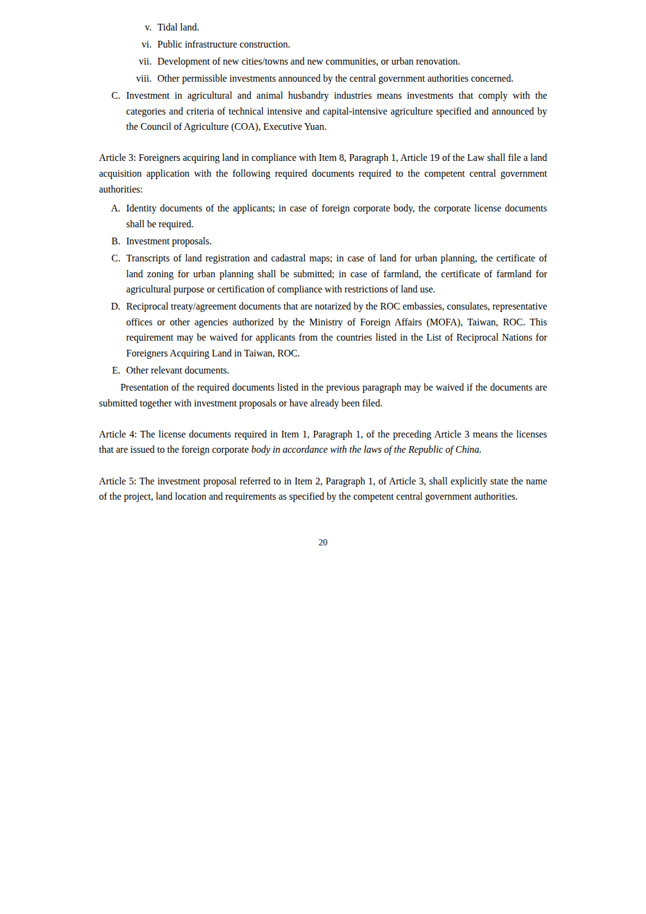v. Tidal land.
vi. Public infrastructure construction.
vii. Development of new cities/towns and new communities, or urban renovation.
viii. Other permissible investments announced by the central government authorities concerned.
C. Investment in agricultural and animal husbandry industries means investments that comply with the categories and criteria of technical intensive and capital-intensive agriculture specified and announced by the Council of Agriculture (COA), Executive Yuan.
Article 3: Foreigners acquiring land in compliance with Item 8, Paragraph 1, Article 19 of the Law shall file a land acquisition application with the following required documents required to the competent central government authorities:
A. Identity documents of the applicants; in case of foreign corporate body, the corporate license documents shall be required.
B. Investment proposals.
C. Transcripts of land registration and cadastral maps; in case of land for urban planning, the certificate of land zoning for urban planning shall be submitted; in case of farmland, the certificate of farmland for agricultural purpose or certification of compliance with restrictions of land use.
D. Reciprocal treaty/agreement documents that are notarized by the ROC embassies, consulates, representative offices or other agencies authorized by the Ministry of Foreign Affairs (MOFA), Taiwan, ROC. This requirement may be waived for applicants from the countries listed in the List of Reciprocal Nations for Foreigners Acquiring Land in Taiwan, ROC.
E. Other relevant documents.
Presentation of the required documents listed in the previous paragraph may be waived if the documents are submitted together with investment proposals or have already been filed.
Article 4: The license documents required in Item 1, Paragraph 1, of the preceding Article 3 means the licenses that are issued to the foreign corporate body in accordance with the laws of the Republic of China.
Article 5: The investment proposal referred to in Item 2, Paragraph 1, of Article 3, shall explicitly state the name of the project, land location and requirements as specified by the competent central government authorities.
20